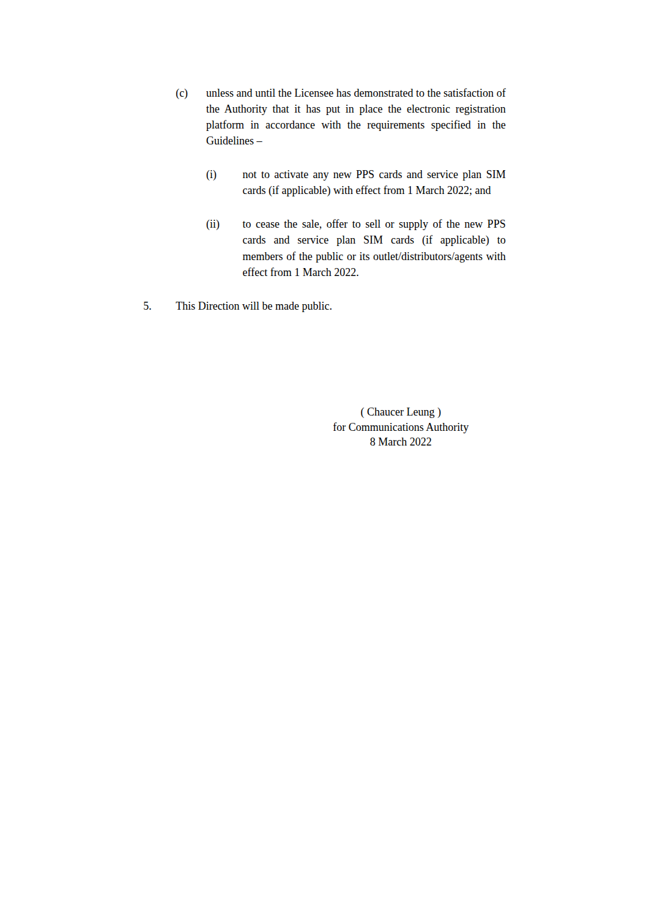(c)
unless and until the Licensee has demonstrated to the satisfaction of the Authority that it has put in place the electronic registration platform in accordance with the requirements specified in the Guidelines –
(i)
not to activate any new PPS cards and service plan SIM cards (if applicable) with effect from 1 March 2022; and
(ii)
to cease the sale, offer to sell or supply of the new PPS cards and service plan SIM cards (if applicable) to members of the public or its outlet/distributors/agents with effect from 1 March 2022.
5.
This Direction will be made public.
( Chaucer Leung )
for Communications Authority
8 March 2022